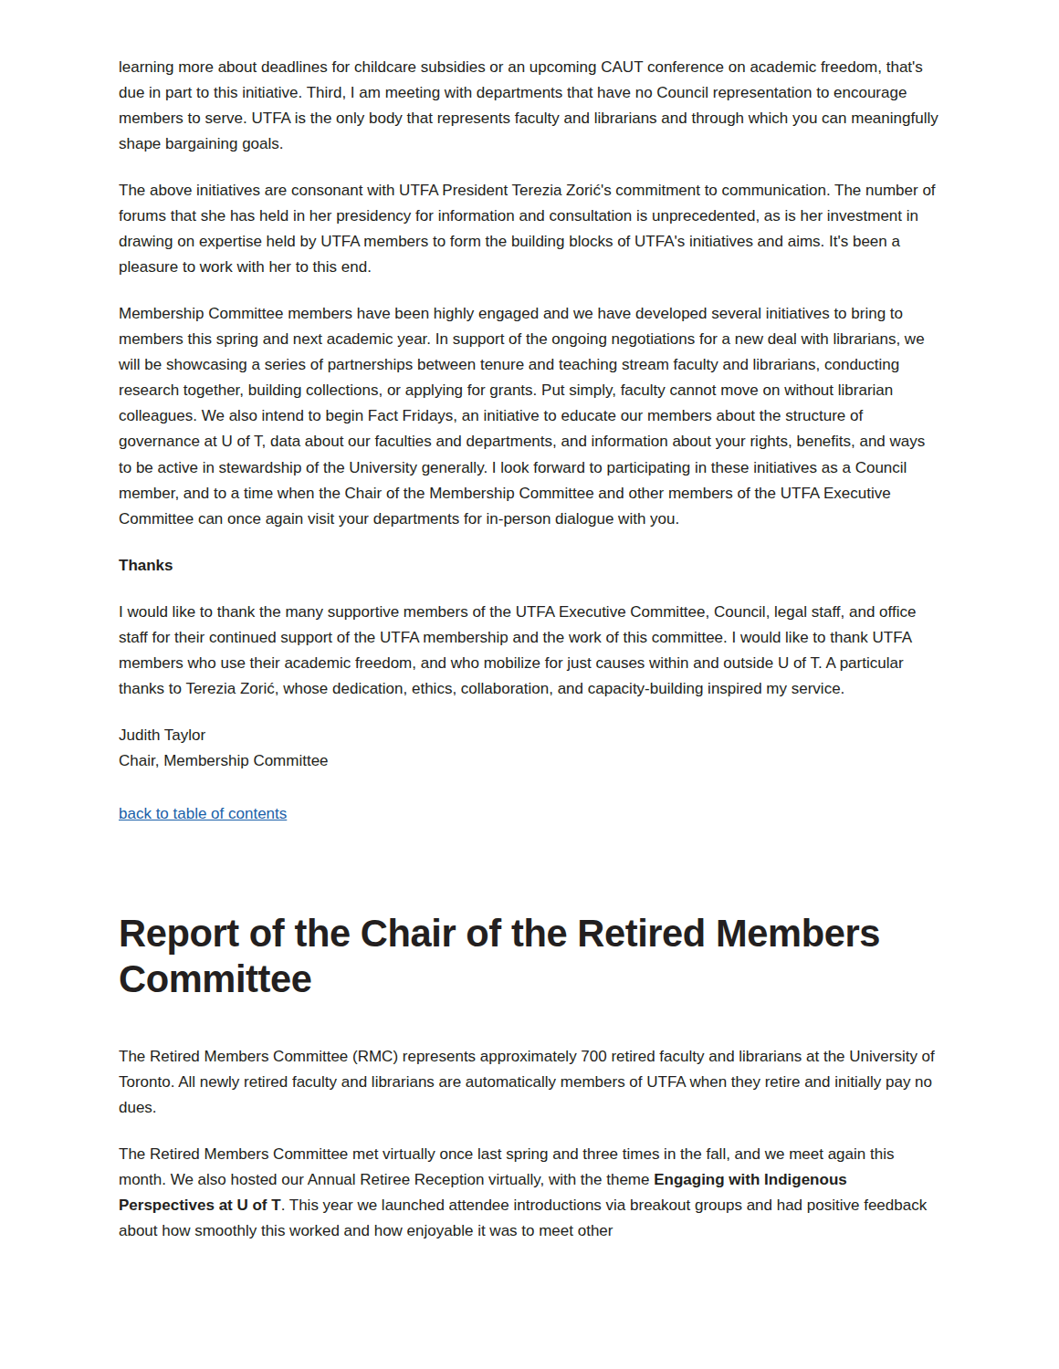learning more about deadlines for childcare subsidies or an upcoming CAUT conference on academic freedom, that's due in part to this initiative. Third, I am meeting with departments that have no Council representation to encourage members to serve. UTFA is the only body that represents faculty and librarians and through which you can meaningfully shape bargaining goals.
The above initiatives are consonant with UTFA President Terezia Zorić's commitment to communication. The number of forums that she has held in her presidency for information and consultation is unprecedented, as is her investment in drawing on expertise held by UTFA members to form the building blocks of UTFA's initiatives and aims. It's been a pleasure to work with her to this end.
Membership Committee members have been highly engaged and we have developed several initiatives to bring to members this spring and next academic year. In support of the ongoing negotiations for a new deal with librarians, we will be showcasing a series of partnerships between tenure and teaching stream faculty and librarians, conducting research together, building collections, or applying for grants. Put simply, faculty cannot move on without librarian colleagues. We also intend to begin Fact Fridays, an initiative to educate our members about the structure of governance at U of T, data about our faculties and departments, and information about your rights, benefits, and ways to be active in stewardship of the University generally. I look forward to participating in these initiatives as a Council member, and to a time when the Chair of the Membership Committee and other members of the UTFA Executive Committee can once again visit your departments for in-person dialogue with you.
Thanks
I would like to thank the many supportive members of the UTFA Executive Committee, Council, legal staff, and office staff for their continued support of the UTFA membership and the work of this committee. I would like to thank UTFA members who use their academic freedom, and who mobilize for just causes within and outside U of T. A particular thanks to Terezia Zorić, whose dedication, ethics, collaboration, and capacity-building inspired my service.
Judith Taylor
Chair, Membership Committee
back to table of contents
Report of the Chair of the Retired Members Committee
The Retired Members Committee (RMC) represents approximately 700 retired faculty and librarians at the University of Toronto. All newly retired faculty and librarians are automatically members of UTFA when they retire and initially pay no dues.
The Retired Members Committee met virtually once last spring and three times in the fall, and we meet again this month. We also hosted our Annual Retiree Reception virtually, with the theme Engaging with Indigenous Perspectives at U of T. This year we launched attendee introductions via breakout groups and had positive feedback about how smoothly this worked and how enjoyable it was to meet other